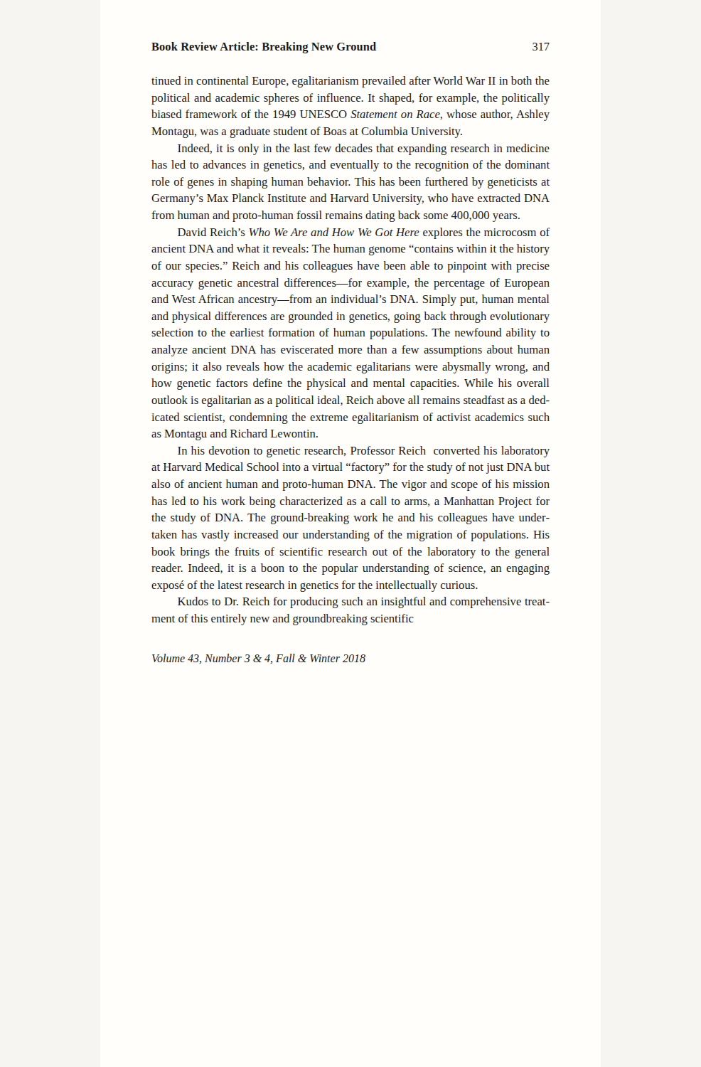Book Review Article: Breaking New Ground 317
tinued in continental Europe, egalitarianism prevailed after World War II in both the political and academic spheres of influence. It shaped, for example, the politically biased framework of the 1949 UNESCO Statement on Race, whose author, Ashley Montagu, was a graduate student of Boas at Columbia University.
Indeed, it is only in the last few decades that expanding research in medicine has led to advances in genetics, and eventually to the recognition of the dominant role of genes in shaping human behavior. This has been furthered by geneticists at Germany’s Max Planck Institute and Harvard University, who have extracted DNA from human and proto-human fossil remains dating back some 400,000 years.
David Reich’s Who We Are and How We Got Here explores the microcosm of ancient DNA and what it reveals: The human genome “contains within it the history of our species.” Reich and his colleagues have been able to pinpoint with precise accuracy genetic ancestral differences—for example, the percentage of European and West African ancestry—from an individual’s DNA. Simply put, human mental and physical differences are grounded in genetics, going back through evolutionary selection to the earliest formation of human populations. The newfound ability to analyze ancient DNA has eviscerated more than a few assumptions about human origins; it also reveals how the academic egalitarians were abysmally wrong, and how genetic factors define the physical and mental capacities. While his overall outlook is egalitarian as a political ideal, Reich above all remains steadfast as a dedicated scientist, condemning the extreme egalitarianism of activist academics such as Montagu and Richard Lewontin.
In his devotion to genetic research, Professor Reich converted his laboratory at Harvard Medical School into a virtual “factory” for the study of not just DNA but also of ancient human and proto-human DNA. The vigor and scope of his mission has led to his work being characterized as a call to arms, a Manhattan Project for the study of DNA. The ground-breaking work he and his colleagues have undertaken has vastly increased our understanding of the migration of populations. His book brings the fruits of scientific research out of the laboratory to the general reader. Indeed, it is a boon to the popular understanding of science, an engaging exposé of the latest research in genetics for the intellectually curious.
Kudos to Dr. Reich for producing such an insightful and comprehensive treatment of this entirely new and groundbreaking scientific
Volume 43, Number 3 & 4, Fall & Winter 2018